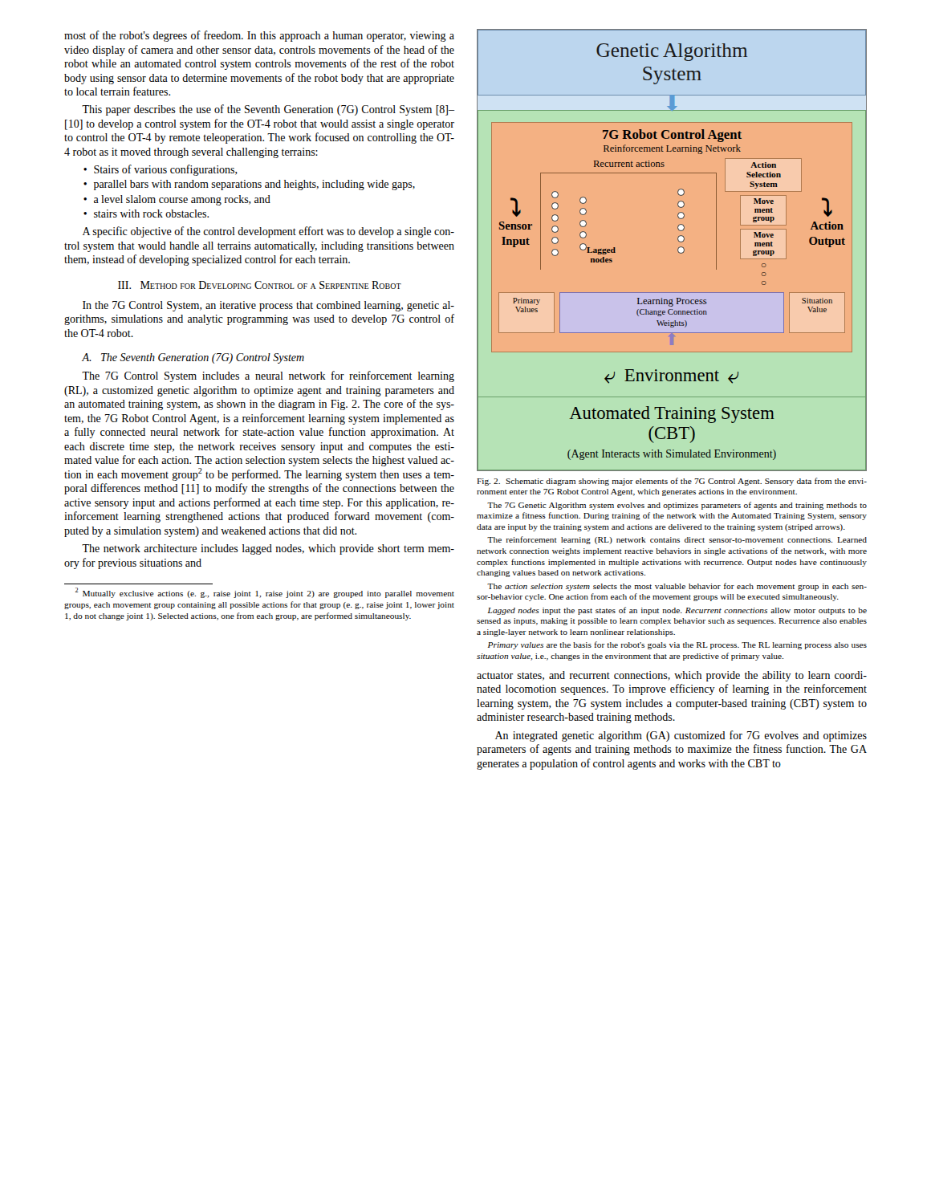most of the robot's degrees of freedom. In this approach a human operator, viewing a video display of camera and other sensor data, controls movements of the head of the robot while an automated control system controls movements of the rest of the robot body using sensor data to determine movements of the robot body that are appropriate to local terrain features.
This paper describes the use of the Seventh Generation (7G) Control System [8]–[10] to develop a control system for the OT-4 robot that would assist a single operator to control the OT-4 by remote teleoperation. The work focused on controlling the OT-4 robot as it moved through several challenging terrains:
Stairs of various configurations,
parallel bars with random separations and heights, including wide gaps,
a level slalom course among rocks, and
stairs with rock obstacles.
A specific objective of the control development effort was to develop a single control system that would handle all terrains automatically, including transitions between them, instead of developing specialized control for each terrain.
III. Method for Developing Control of a Serpentine Robot
In the 7G Control System, an iterative process that combined learning, genetic algorithms, simulations and analytic programming was used to develop 7G control of the OT-4 robot.
A. The Seventh Generation (7G) Control System
The 7G Control System includes a neural network for reinforcement learning (RL), a customized genetic algorithm to optimize agent and training parameters and an automated training system, as shown in the diagram in Fig. 2. The core of the system, the 7G Robot Control Agent, is a reinforcement learning system implemented as a fully connected neural network for state-action value function approximation. At each discrete time step, the network receives sensory input and computes the estimated value for each action. The action selection system selects the highest valued action in each movement group2 to be performed. The learning system then uses a temporal differences method [11] to modify the strengths of the connections between the active sensory input and actions performed at each time step. For this application, reinforcement learning strengthened actions that produced forward movement (computed by a simulation system) and weakened actions that did not.
The network architecture includes lagged nodes, which provide short term memory for previous situations and
2 Mutually exclusive actions (e. g., raise joint 1, raise joint 2) are grouped into parallel movement groups, each movement group containing all possible actions for that group (e. g., raise joint 1, lower joint 1, do not change joint 1). Selected actions, one from each group, are performed simultaneously.
Genetic Algorithm
System
⬇
7G Robot Control Agent
Reinforcement Learning Network
⤵
Sensor
Input
Recurrent actions
Lagged
nodes
Action
Selection
System
Move
ment
group
Move
ment
group
○
○
○
⤵
Action
Output
Primary
Values
Learning Process
(Change Connection
Weights)
Situation
Value
⬆
⤶ Environment ⤶
Automated Training System
(CBT)
(Agent Interacts with Simulated Environment)
Fig. 2. Schematic diagram showing major elements of the 7G Control Agent. Sensory data from the environment enter the 7G Robot Control Agent, which generates actions in the environment.
The 7G Genetic Algorithm system evolves and optimizes parameters of agents and training methods to maximize a fitness function. During training of the network with the Automated Training System, sensory data are input by the training system and actions are delivered to the training system (striped arrows).
The reinforcement learning (RL) network contains direct sensor-to-movement connections. Learned network connection weights implement reactive behaviors in single activations of the network, with more complex functions implemented in multiple activations with recurrence. Output nodes have continuously changing values based on network activations.
The action selection system selects the most valuable behavior for each movement group in each sensor-behavior cycle. One action from each of the movement groups will be executed simultaneously.
Lagged nodes input the past states of an input node. Recurrent connections allow motor outputs to be sensed as inputs, making it possible to learn complex behavior such as sequences. Recurrence also enables a single-layer network to learn nonlinear relationships.
Primary values are the basis for the robot's goals via the RL process. The RL learning process also uses situation value, i.e., changes in the environment that are predictive of primary value.
actuator states, and recurrent connections, which provide the ability to learn coordinated locomotion sequences. To improve efficiency of learning in the reinforcement learning system, the 7G system includes a computer-based training (CBT) system to administer research-based training methods.
An integrated genetic algorithm (GA) customized for 7G evolves and optimizes parameters of agents and training methods to maximize the fitness function. The GA generates a population of control agents and works with the CBT to